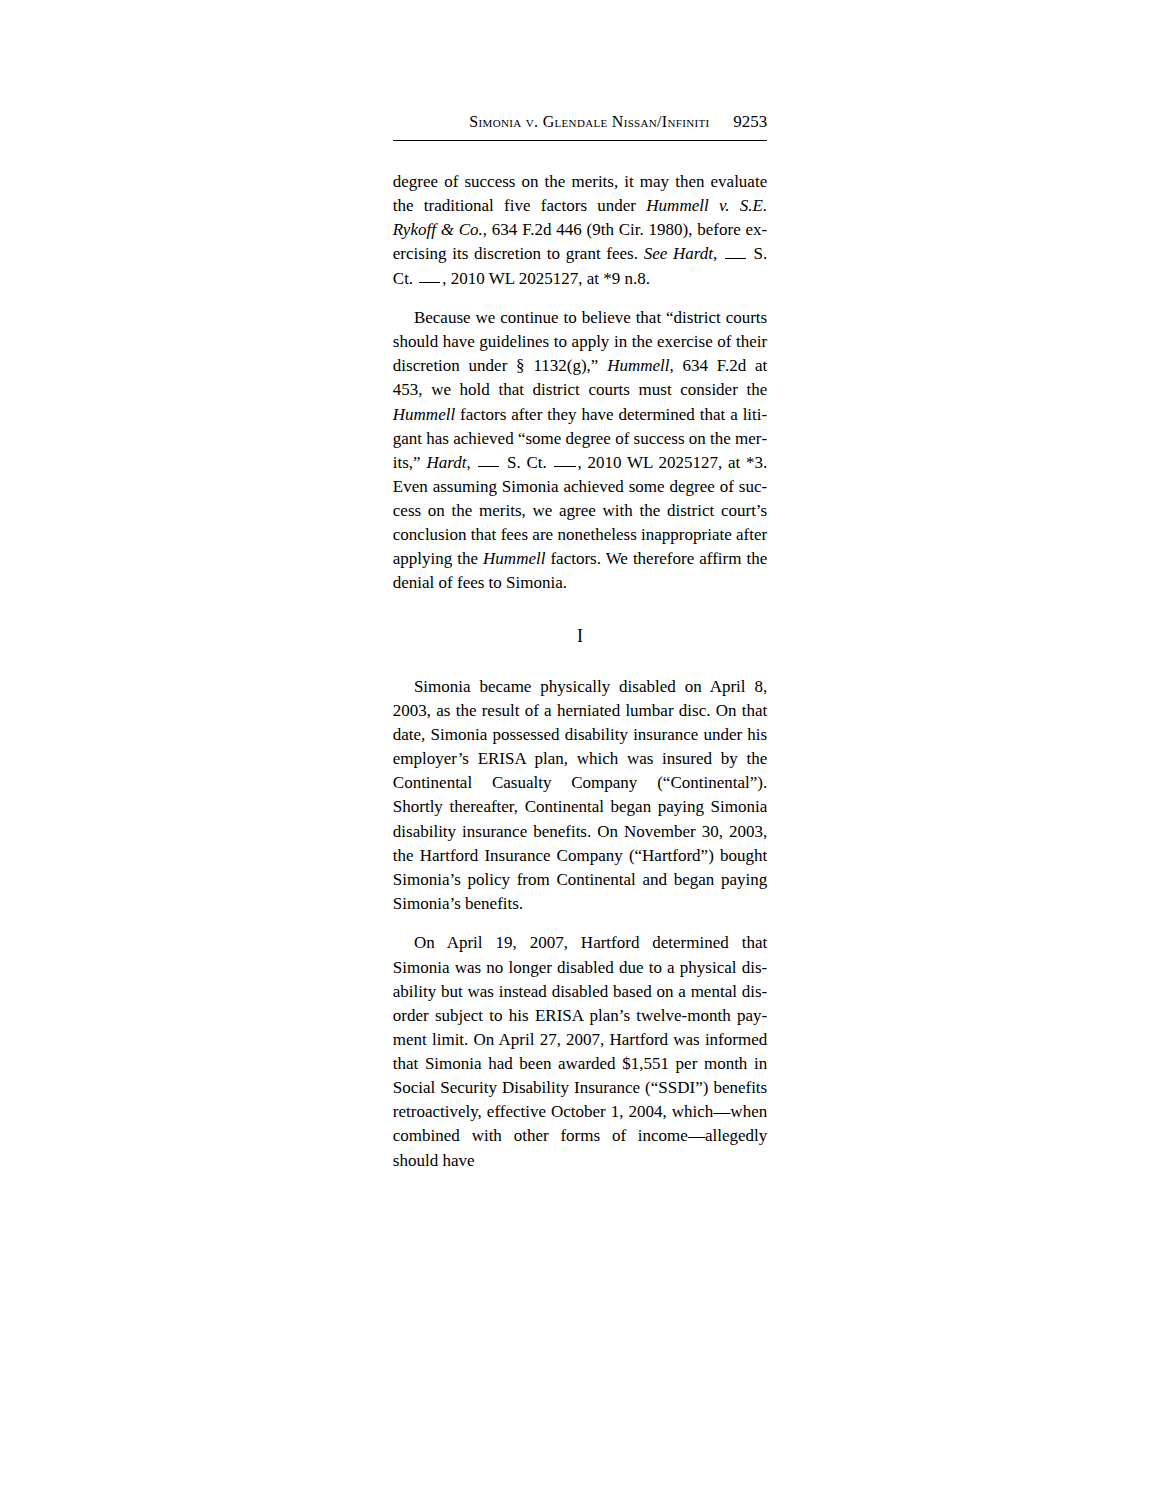Simonia v. Glendale Nissan/Infiniti 9253
degree of success on the merits, it may then evaluate the traditional five factors under Hummell v. S.E. Rykoff & Co., 634 F.2d 446 (9th Cir. 1980), before exercising its discretion to grant fees. See Hardt, S. Ct. , 2010 WL 2025127, at *9 n.8.
Because we continue to believe that “district courts should have guidelines to apply in the exercise of their discretion under § 1132(g),” Hummell, 634 F.2d at 453, we hold that district courts must consider the Hummell factors after they have determined that a litigant has achieved “some degree of success on the merits,” Hardt, S. Ct. , 2010 WL 2025127, at *3. Even assuming Simonia achieved some degree of success on the merits, we agree with the district court’s conclusion that fees are nonetheless inappropriate after applying the Hummell factors. We therefore affirm the denial of fees to Simonia.
I
Simonia became physically disabled on April 8, 2003, as the result of a herniated lumbar disc. On that date, Simonia possessed disability insurance under his employer’s ERISA plan, which was insured by the Continental Casualty Company (“Continental”). Shortly thereafter, Continental began paying Simonia disability insurance benefits. On November 30, 2003, the Hartford Insurance Company (“Hartford”) bought Simonia’s policy from Continental and began paying Simonia’s benefits.
On April 19, 2007, Hartford determined that Simonia was no longer disabled due to a physical disability but was instead disabled based on a mental disorder subject to his ERISA plan’s twelve-month payment limit. On April 27, 2007, Hartford was informed that Simonia had been awarded $1,551 per month in Social Security Disability Insurance (“SSDI”) benefits retroactively, effective October 1, 2004, which—when combined with other forms of income—allegedly should have